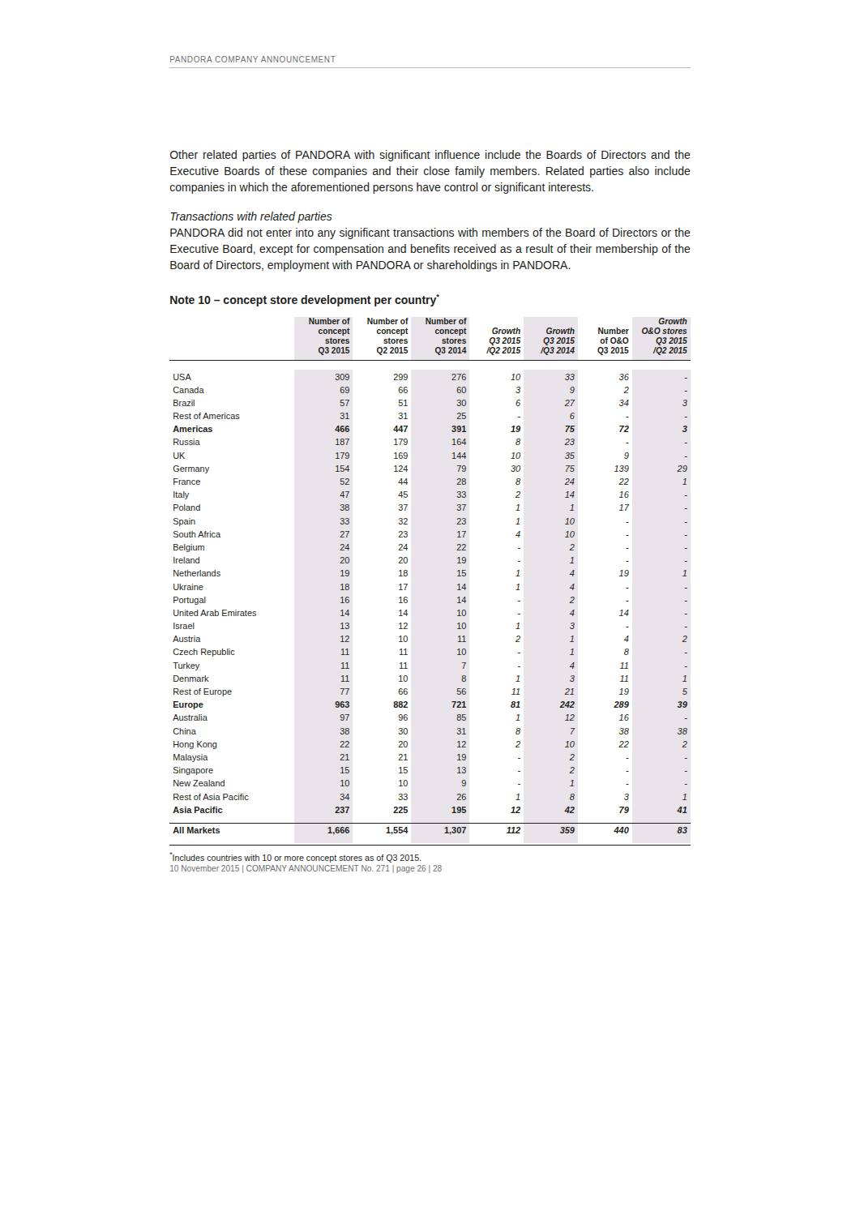PANDORA COMPANY ANNOUNCEMENT
Other related parties of PANDORA with significant influence include the Boards of Directors and the Executive Boards of these companies and their close family members. Related parties also include companies in which the aforementioned persons have control or significant interests.
Transactions with related parties
PANDORA did not enter into any significant transactions with members of the Board of Directors or the Executive Board, except for compensation and benefits received as a result of their membership of the Board of Directors, employment with PANDORA or shareholdings in PANDORA.
Note 10 – concept store development per country*
| | Number of concept stores Q3 2015 | Number of concept stores Q2 2015 | Number of concept stores Q3 2014 | Growth Q3 2015 /Q2 2015 | Growth Q3 2015 /Q3 2014 | Number of O&O Q3 2015 | Growth O&O stores Q3 2015 /Q2 2015 |
| --- | --- | --- | --- | --- | --- | --- | --- |
| USA | 309 | 299 | 276 | 10 | 33 | 36 | - |
| Canada | 69 | 66 | 60 | 3 | 9 | 2 | - |
| Brazil | 57 | 51 | 30 | 6 | 27 | 34 | 3 |
| Rest of Americas | 31 | 31 | 25 | - | 6 | - | - |
| Americas | 466 | 447 | 391 | 19 | 75 | 72 | 3 |
| Russia | 187 | 179 | 164 | 8 | 23 | - | - |
| UK | 179 | 169 | 144 | 10 | 35 | 9 | - |
| Germany | 154 | 124 | 79 | 30 | 75 | 139 | 29 |
| France | 52 | 44 | 28 | 8 | 24 | 22 | 1 |
| Italy | 47 | 45 | 33 | 2 | 14 | 16 | - |
| Poland | 38 | 37 | 37 | 1 | 1 | 17 | - |
| Spain | 33 | 32 | 23 | 1 | 10 | - | - |
| South Africa | 27 | 23 | 17 | 4 | 10 | - | - |
| Belgium | 24 | 24 | 22 | - | 2 | - | - |
| Ireland | 20 | 20 | 19 | - | 1 | - | - |
| Netherlands | 19 | 18 | 15 | 1 | 4 | 19 | 1 |
| Ukraine | 18 | 17 | 14 | 1 | 4 | - | - |
| Portugal | 16 | 16 | 14 | - | 2 | - | - |
| United Arab Emirates | 14 | 14 | 10 | - | 4 | 14 | - |
| Israel | 13 | 12 | 10 | 1 | 3 | - | - |
| Austria | 12 | 10 | 11 | 2 | 1 | 4 | 2 |
| Czech Republic | 11 | 11 | 10 | - | 1 | 8 | - |
| Turkey | 11 | 11 | 7 | - | 4 | 11 | - |
| Denmark | 11 | 10 | 8 | 1 | 3 | 11 | 1 |
| Rest of Europe | 77 | 66 | 56 | 11 | 21 | 19 | 5 |
| Europe | 963 | 882 | 721 | 81 | 242 | 289 | 39 |
| Australia | 97 | 96 | 85 | 1 | 12 | 16 | - |
| China | 38 | 30 | 31 | 8 | 7 | 38 | 38 |
| Hong Kong | 22 | 20 | 12 | 2 | 10 | 22 | 2 |
| Malaysia | 21 | 21 | 19 | - | 2 | - | - |
| Singapore | 15 | 15 | 13 | - | 2 | - | - |
| New Zealand | 10 | 10 | 9 | - | 1 | - | - |
| Rest of Asia Pacific | 34 | 33 | 26 | 1 | 8 | 3 | 1 |
| Asia Pacific | 237 | 225 | 195 | 12 | 42 | 79 | 41 |
| All Markets | 1,666 | 1,554 | 1,307 | 112 | 359 | 440 | 83 |
*Includes countries with 10 or more concept stores as of Q3 2015.
10 November 2015 | COMPANY ANNOUNCEMENT No. 271 | page 26 | 28